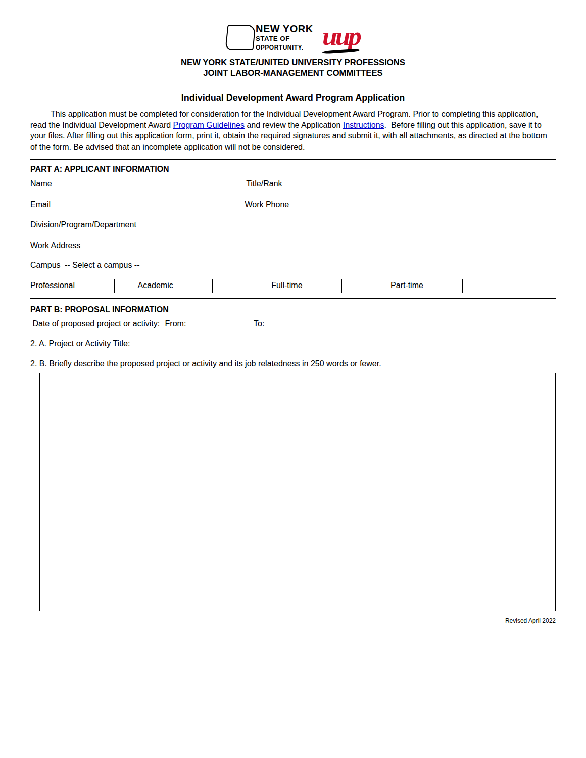NEW YORK
STATE OF
OPPORTUNITY. uup
NEW YORK STATE/UNITED UNIVERSITY PROFESSIONS
JOINT LABOR-MANAGEMENT COMMITTEES
Individual Development Award Program Application
This application must be completed for consideration for the Individual Development Award Program. Prior to completing this application, read the Individual Development Award Program Guidelines and review the Application Instructions. Before filling out this application, save it to your files. After filling out this application form, print it, obtain the required signatures and submit it, with all attachments, as directed at the bottom of the form. Be advised that an incomplete application will not be considered.
PART A: APPLICANT INFORMATION
Name Title/Rank
Email Work Phone
Division/Program/Department
Work Address
Campus -- Select a campus --
Professional Academic Full-time Part-time
PART B: PROPOSAL INFORMATION
Date of proposed project or activity: From: To:
2. A. Project or Activity Title:
2. B. Briefly describe the proposed project or activity and its job relatedness in 250 words or fewer.
Revised April 2022